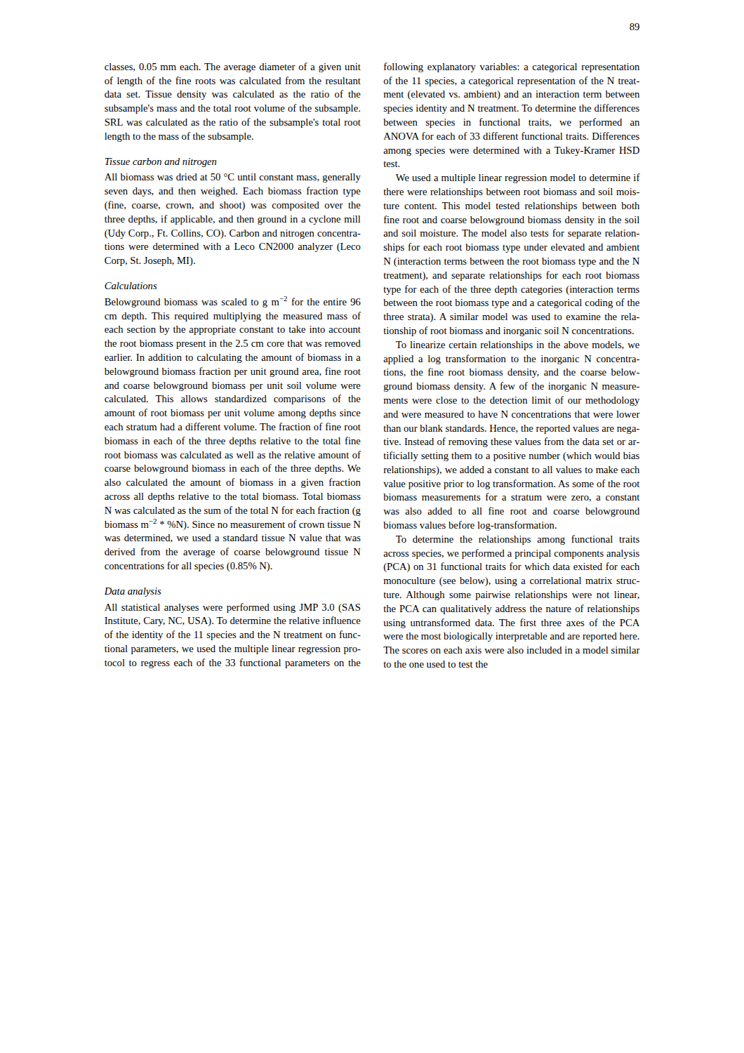89
classes, 0.05 mm each. The average diameter of a given unit of length of the fine roots was calculated from the resultant data set. Tissue density was calculated as the ratio of the subsample's mass and the total root volume of the subsample. SRL was calculated as the ratio of the subsample's total root length to the mass of the subsample.
Tissue carbon and nitrogen
All biomass was dried at 50 °C until constant mass, generally seven days, and then weighed. Each biomass fraction type (fine, coarse, crown, and shoot) was composited over the three depths, if applicable, and then ground in a cyclone mill (Udy Corp., Ft. Collins, CO). Carbon and nitrogen concentrations were determined with a Leco CN2000 analyzer (Leco Corp, St. Joseph, MI).
Calculations
Belowground biomass was scaled to g m−2 for the entire 96 cm depth. This required multiplying the measured mass of each section by the appropriate constant to take into account the root biomass present in the 2.5 cm core that was removed earlier. In addition to calculating the amount of biomass in a belowground biomass fraction per unit ground area, fine root and coarse belowground biomass per unit soil volume were calculated. This allows standardized comparisons of the amount of root biomass per unit volume among depths since each stratum had a different volume. The fraction of fine root biomass in each of the three depths relative to the total fine root biomass was calculated as well as the relative amount of coarse belowground biomass in each of the three depths. We also calculated the amount of biomass in a given fraction across all depths relative to the total biomass. Total biomass N was calculated as the sum of the total N for each fraction (g biomass m−2 * %N). Since no measurement of crown tissue N was determined, we used a standard tissue N value that was derived from the average of coarse belowground tissue N concentrations for all species (0.85% N).
Data analysis
All statistical analyses were performed using JMP 3.0 (SAS Institute, Cary, NC, USA). To determine the relative influence of the identity of the 11 species and the N treatment on functional parameters, we used the multiple linear regression protocol to regress each of the 33 functional parameters on the following explanatory variables: a categorical representation of the 11 species, a categorical representation of the N treatment (elevated vs. ambient) and an interaction term between species identity and N treatment. To determine the differences between species in functional traits, we performed an ANOVA for each of 33 different functional traits. Differences among species were determined with a Tukey-Kramer HSD test.
We used a multiple linear regression model to determine if there were relationships between root biomass and soil moisture content. This model tested relationships between both fine root and coarse belowground biomass density in the soil and soil moisture. The model also tests for separate relationships for each root biomass type under elevated and ambient N (interaction terms between the root biomass type and the N treatment), and separate relationships for each root biomass type for each of the three depth categories (interaction terms between the root biomass type and a categorical coding of the three strata). A similar model was used to examine the relationship of root biomass and inorganic soil N concentrations.
To linearize certain relationships in the above models, we applied a log transformation to the inorganic N concentrations, the fine root biomass density, and the coarse belowground biomass density. A few of the inorganic N measurements were close to the detection limit of our methodology and were measured to have N concentrations that were lower than our blank standards. Hence, the reported values are negative. Instead of removing these values from the data set or artificially setting them to a positive number (which would bias relationships), we added a constant to all values to make each value positive prior to log transformation. As some of the root biomass measurements for a stratum were zero, a constant was also added to all fine root and coarse belowground biomass values before log-transformation.
To determine the relationships among functional traits across species, we performed a principal components analysis (PCA) on 31 functional traits for which data existed for each monoculture (see below), using a correlational matrix structure. Although some pairwise relationships were not linear, the PCA can qualitatively address the nature of relationships using untransformed data. The first three axes of the PCA were the most biologically interpretable and are reported here. The scores on each axis were also included in a model similar to the one used to test the